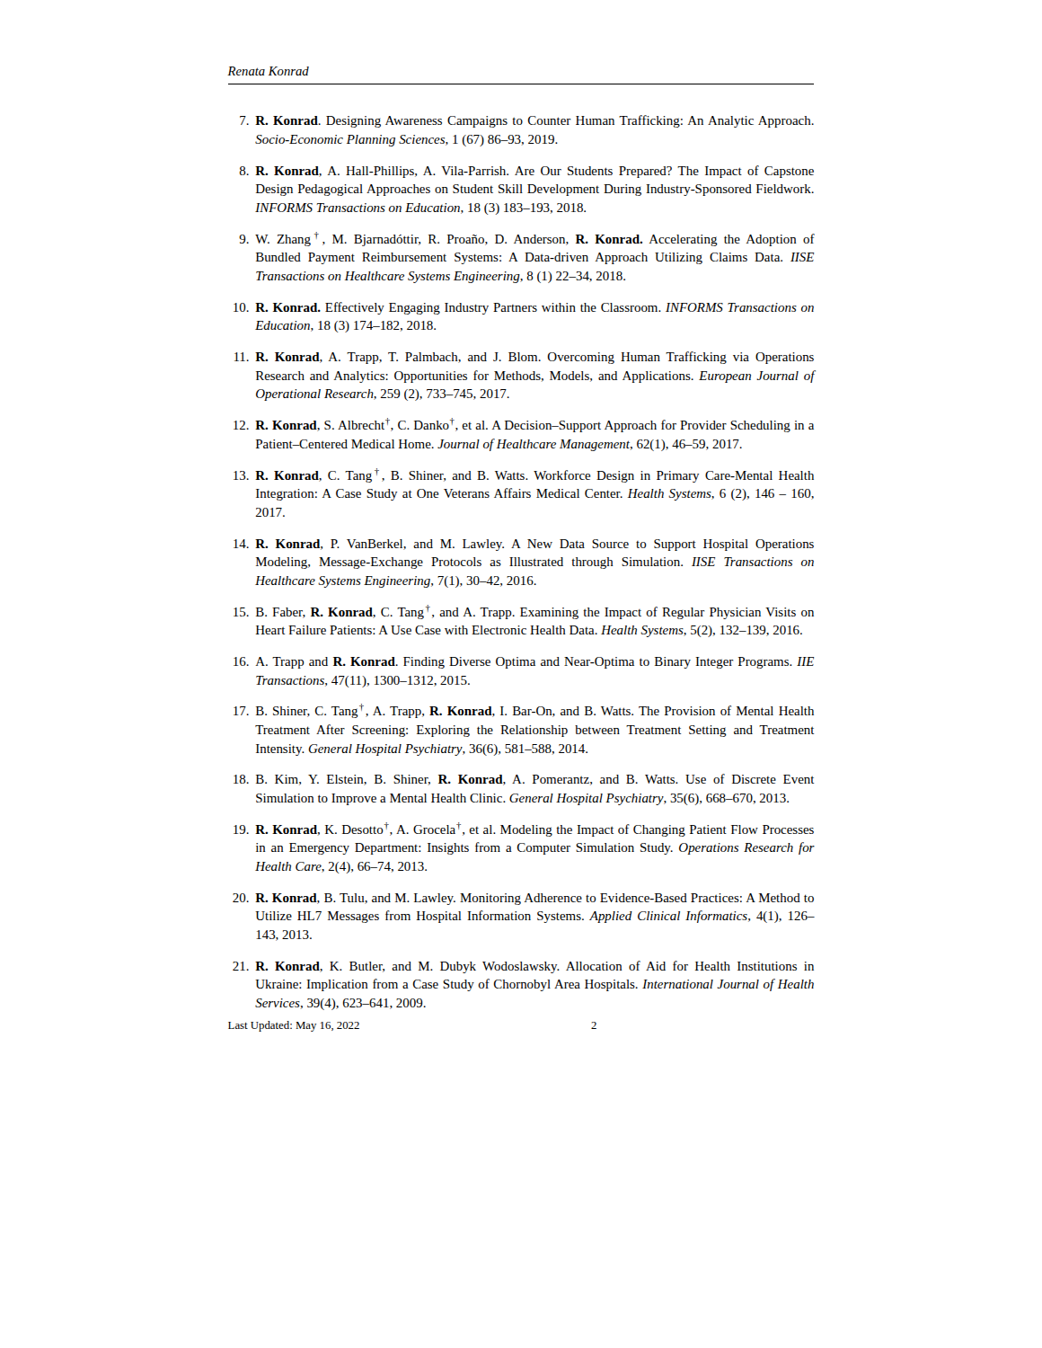Renata Konrad
7. R. Konrad. Designing Awareness Campaigns to Counter Human Trafficking: An Analytic Approach. Socio-Economic Planning Sciences, 1 (67) 86–93, 2019.
8. R. Konrad, A. Hall-Phillips, A. Vila-Parrish. Are Our Students Prepared? The Impact of Capstone Design Pedagogical Approaches on Student Skill Development During Industry-Sponsored Fieldwork. INFORMS Transactions on Education, 18 (3) 183–193, 2018.
9. W. Zhang†, M. Bjarnadóttir, R. Proaño, D. Anderson, R. Konrad. Accelerating the Adoption of Bundled Payment Reimbursement Systems: A Data-driven Approach Utilizing Claims Data. IISE Transactions on Healthcare Systems Engineering, 8 (1) 22–34, 2018.
10. R. Konrad. Effectively Engaging Industry Partners within the Classroom. INFORMS Transactions on Education, 18 (3) 174–182, 2018.
11. R. Konrad, A. Trapp, T. Palmbach, and J. Blom. Overcoming Human Trafficking via Operations Research and Analytics: Opportunities for Methods, Models, and Applications. European Journal of Operational Research, 259 (2), 733–745, 2017.
12. R. Konrad, S. Albrecht†, C. Danko†, et al. A Decision–Support Approach for Provider Scheduling in a Patient–Centered Medical Home. Journal of Healthcare Management, 62(1), 46–59, 2017.
13. R. Konrad, C. Tang†, B. Shiner, and B. Watts. Workforce Design in Primary Care-Mental Health Integration: A Case Study at One Veterans Affairs Medical Center. Health Systems, 6 (2), 146 – 160, 2017.
14. R. Konrad, P. VanBerkel, and M. Lawley. A New Data Source to Support Hospital Operations Modeling, Message-Exchange Protocols as Illustrated through Simulation. IISE Transactions on Healthcare Systems Engineering, 7(1), 30–42, 2016.
15. B. Faber, R. Konrad, C. Tang†, and A. Trapp. Examining the Impact of Regular Physician Visits on Heart Failure Patients: A Use Case with Electronic Health Data. Health Systems, 5(2), 132–139, 2016.
16. A. Trapp and R. Konrad. Finding Diverse Optima and Near-Optima to Binary Integer Programs. IIE Transactions, 47(11), 1300–1312, 2015.
17. B. Shiner, C. Tang†, A. Trapp, R. Konrad, I. Bar-On, and B. Watts. The Provision of Mental Health Treatment After Screening: Exploring the Relationship between Treatment Setting and Treatment Intensity. General Hospital Psychiatry, 36(6), 581–588, 2014.
18. B. Kim, Y. Elstein, B. Shiner, R. Konrad, A. Pomerantz, and B. Watts. Use of Discrete Event Simulation to Improve a Mental Health Clinic. General Hospital Psychiatry, 35(6), 668–670, 2013.
19. R. Konrad, K. Desotto†, A. Grocela†, et al. Modeling the Impact of Changing Patient Flow Processes in an Emergency Department: Insights from a Computer Simulation Study. Operations Research for Health Care, 2(4), 66–74, 2013.
20. R. Konrad, B. Tulu, and M. Lawley. Monitoring Adherence to Evidence-Based Practices: A Method to Utilize HL7 Messages from Hospital Information Systems. Applied Clinical Informatics, 4(1), 126–143, 2013.
21. R. Konrad, K. Butler, and M. Dubyk Wodoslawsky. Allocation of Aid for Health Institutions in Ukraine: Implication from a Case Study of Chornobyl Area Hospitals. International Journal of Health Services, 39(4), 623–641, 2009.
Last Updated: May 16, 2022 2